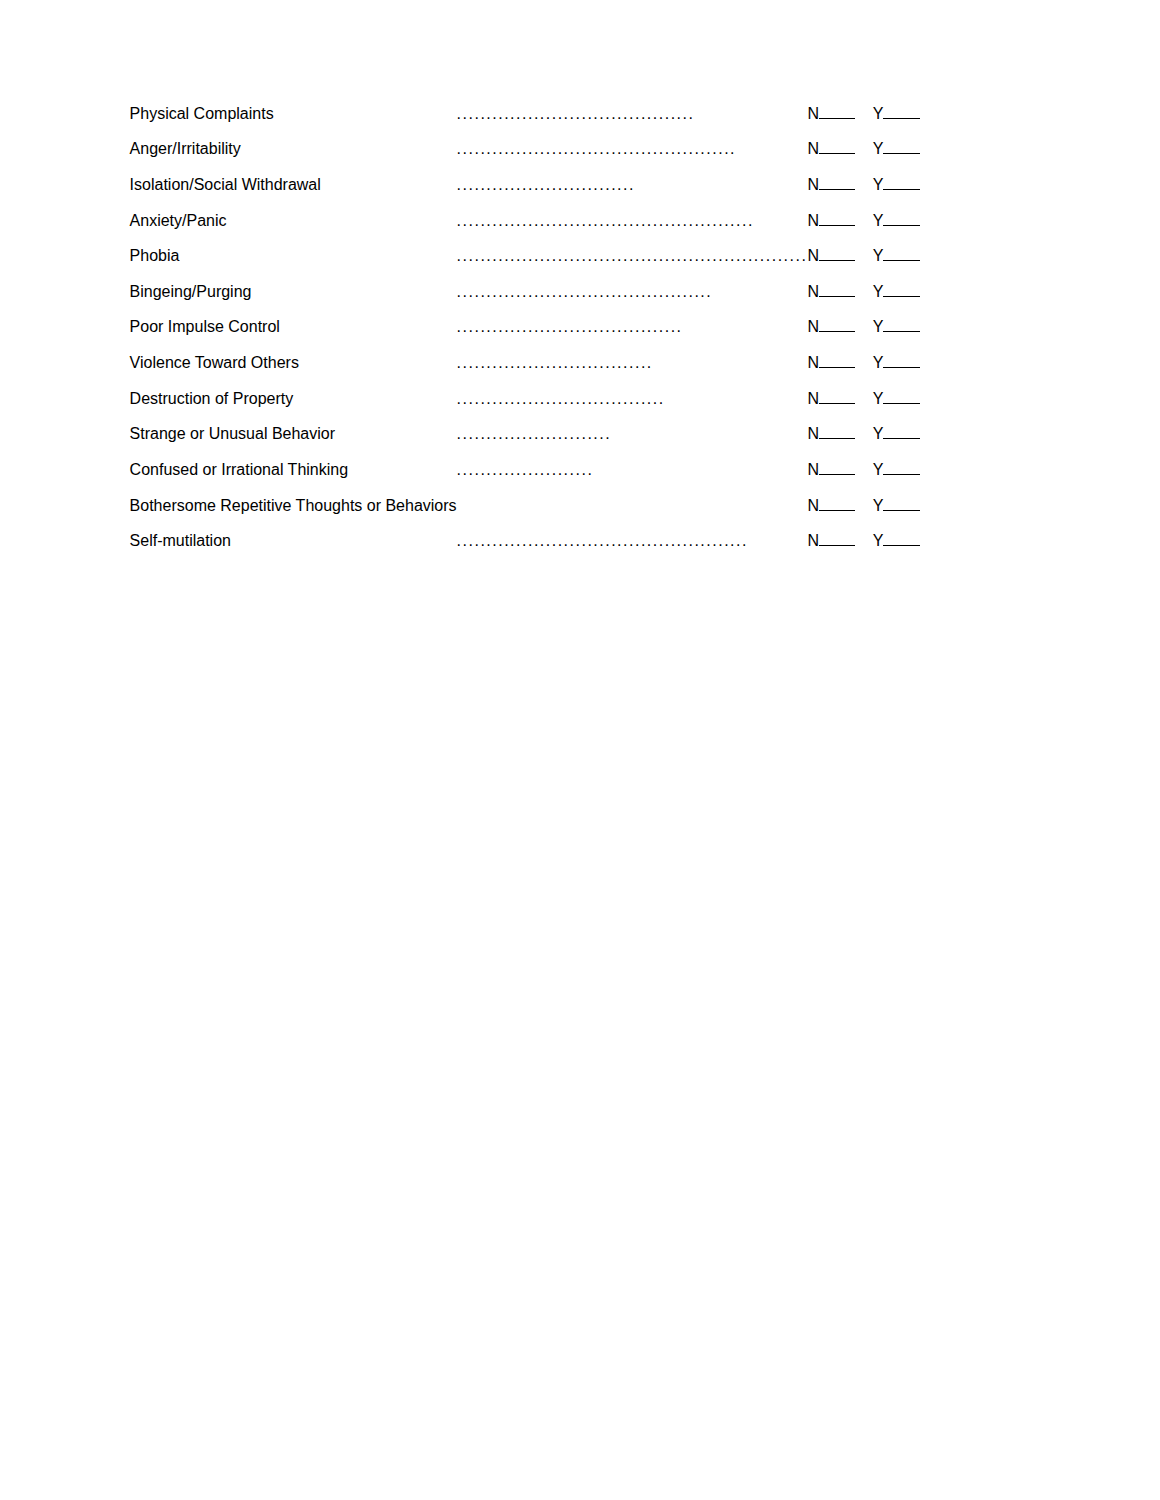| Physical Complaints | ........................................ | N Y |
| Anger/Irritability | ............................................... | N Y |
| Isolation/Social Withdrawal | .............................. | N Y |
| Anxiety/Panic | .................................................. | N Y |
| Phobia | ........................................................... | N Y |
| Bingeing/Purging | ........................................... | N Y |
| Poor Impulse Control | ...................................... | N Y |
| Violence Toward Others | ................................. | N Y |
| Destruction of Property | ................................... | N Y |
| Strange or Unusual Behavior | .......................... | N Y |
| Confused or Irrational Thinking | ....................... | N Y |
| Bothersome Repetitive Thoughts or Behaviors | | N Y |
| Self-mutilation | ................................................. | N Y |